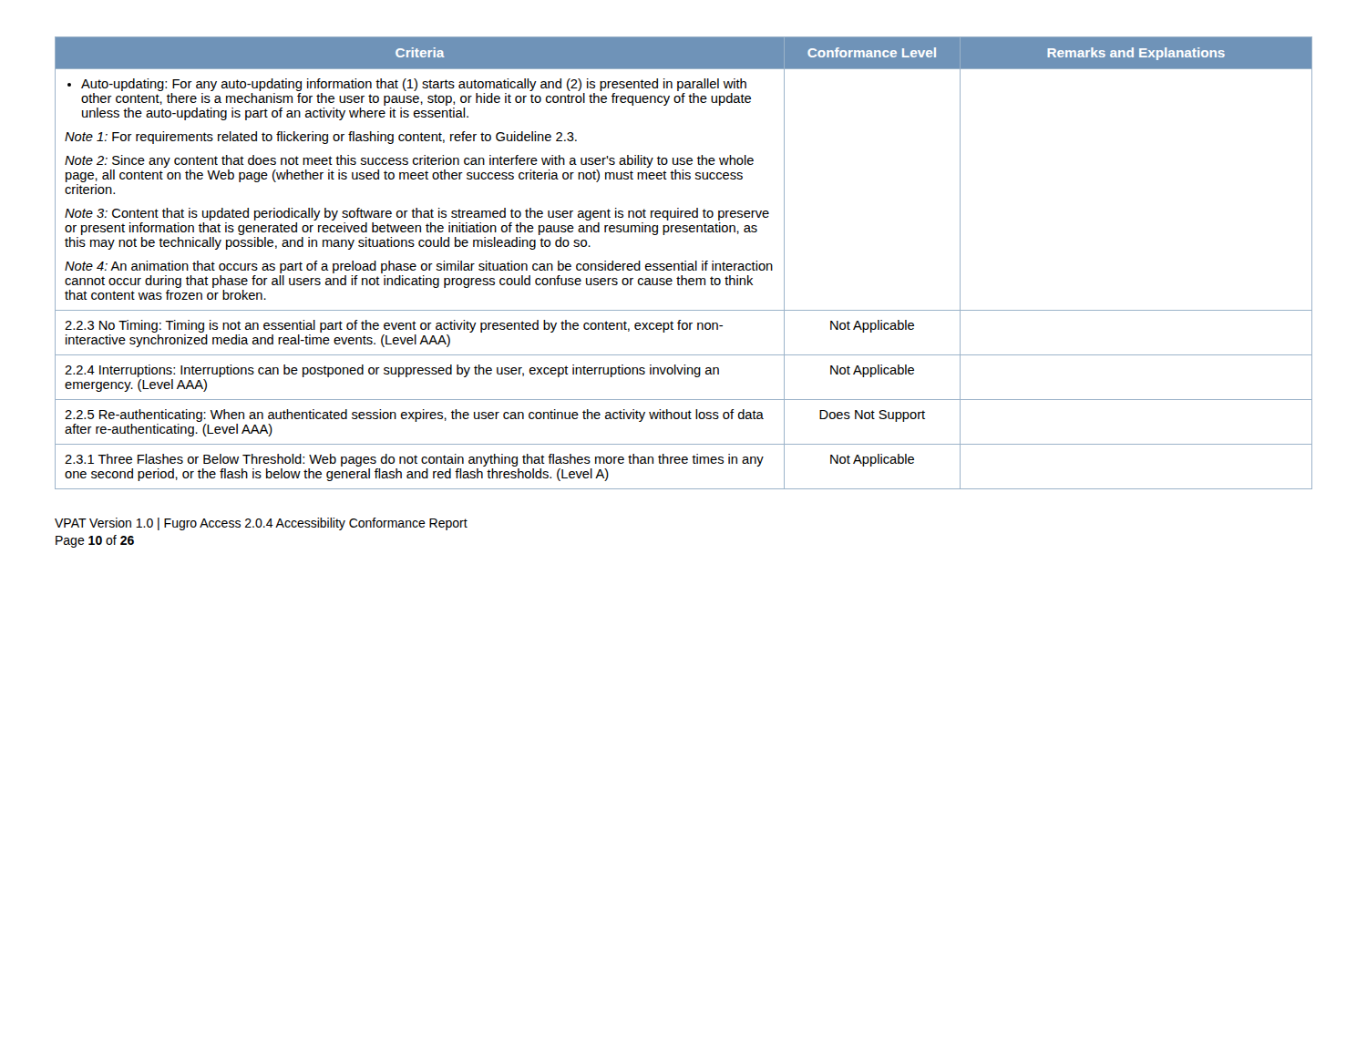| Criteria | Conformance Level | Remarks and Explanations |
| --- | --- | --- |
| Auto-updating: For any auto-updating information that (1) starts automatically and (2) is presented in parallel with other content, there is a mechanism for the user to pause, stop, or hide it or to control the frequency of the update unless the auto-updating is part of an activity where it is essential. Note 1: For requirements related to flickering or flashing content, refer to Guideline 2.3. Note 2: Since any content that does not meet this success criterion can interfere with a user's ability to use the whole page, all content on the Web page (whether it is used to meet other success criteria or not) must meet this success criterion. Note 3: Content that is updated periodically by software or that is streamed to the user agent is not required to preserve or present information that is generated or received between the initiation of the pause and resuming presentation, as this may not be technically possible, and in many situations could be misleading to do so. Note 4: An animation that occurs as part of a preload phase or similar situation can be considered essential if interaction cannot occur during that phase for all users and if not indicating progress could confuse users or cause them to think that content was frozen or broken. | | |
| 2.2.3 No Timing: Timing is not an essential part of the event or activity presented by the content, except for non-interactive synchronized media and real-time events. (Level AAA) | Not Applicable | |
| 2.2.4 Interruptions: Interruptions can be postponed or suppressed by the user, except interruptions involving an emergency. (Level AAA) | Not Applicable | |
| 2.2.5 Re-authenticating: When an authenticated session expires, the user can continue the activity without loss of data after re-authenticating. (Level AAA) | Does Not Support | |
| 2.3.1 Three Flashes or Below Threshold: Web pages do not contain anything that flashes more than three times in any one second period, or the flash is below the general flash and red flash thresholds. (Level A) | Not Applicable | |
VPAT Version 1.0 | Fugro Access 2.0.4 Accessibility Conformance Report
Page 10 of 26